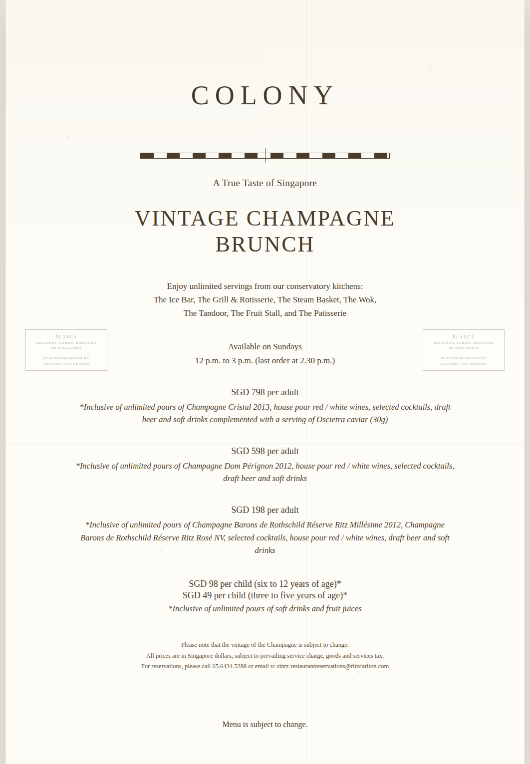Blanca Deligens, Sabon, Brouwer de Singapora in Authorisation by Joannes van Keulen
Blanca Deligens, Sabon, Brouwer de Singapora in Authorisation by Joannes van Keulen
Colony
A True Taste of Singapore
Vintage Champagne
Brunch
Enjoy unlimited servings from our conservatory kitchens:
The Ice Bar, The Grill & Rotisserie, The Steam Basket, The Wok,
The Tandoor, The Fruit Stall, and The Patisserie
Available on Sundays
12 p.m. to 3 p.m. (last order at 2.30 p.m.)
SGD 798 per adult
*Inclusive of unlimited pours of Champagne Cristal 2013, house pour red / white wines, selected cocktails, draft beer and soft drinks complemented with a serving of Oscietra caviar (30g)
SGD 598 per adult
*Inclusive of unlimited pours of Champagne Dom Pérignon 2012, house pour red / white wines, selected cocktails, draft beer and soft drinks
SGD 198 per adult
*Inclusive of unlimited pours of Champagne Barons de Rothschild Réserve Ritz Millésime 2012, Champagne Barons de Rothschild Réserve Ritz Rosé NV, selected cocktails, house pour red / white wines, draft beer and soft drinks
SGD 98 per child (six to 12 years of age)*
SGD 49 per child (three to five years of age)*
*Inclusive of unlimited pours of soft drinks and fruit juices
Please note that the vintage of the Champagne is subject to change.
All prices are in Singapore dollars, subject to prevailing service charge, goods and services tax.
For reservations, please call 65.6434.5288 or email rc.sinrz.restaurantreservations@ritzcarlton.com
Menu is subject to change.